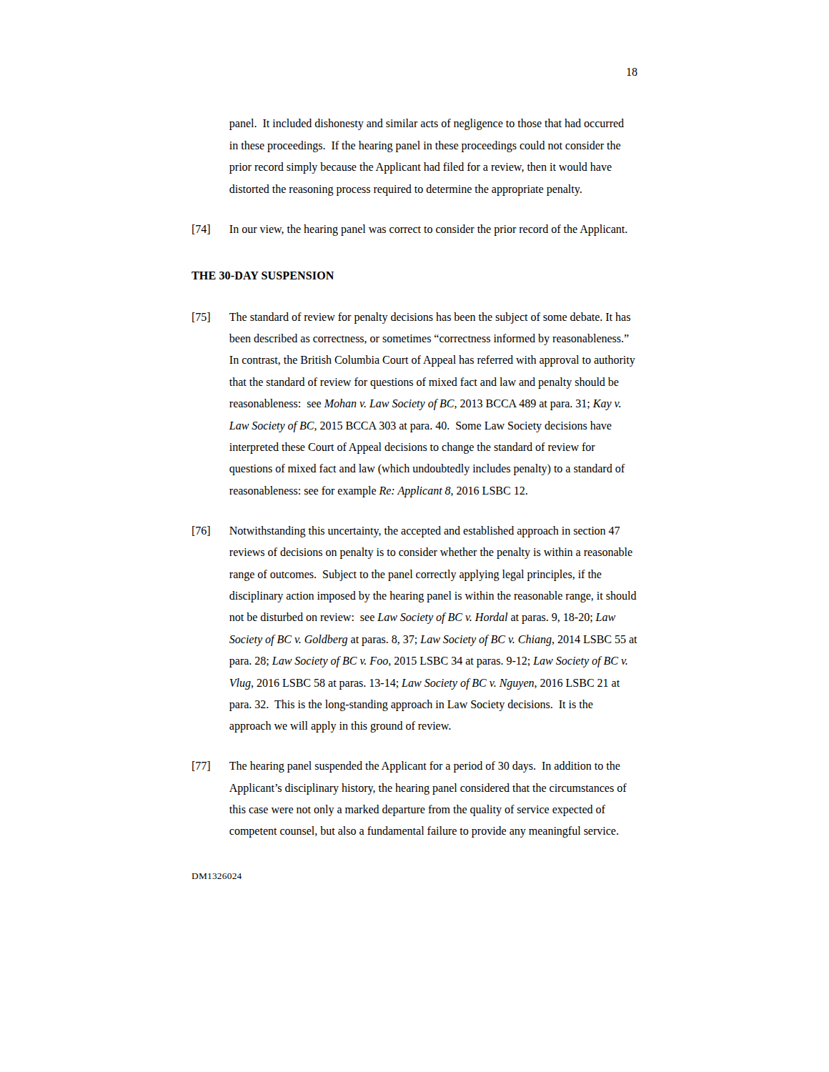18
panel. It included dishonesty and similar acts of negligence to those that had occurred in these proceedings. If the hearing panel in these proceedings could not consider the prior record simply because the Applicant had filed for a review, then it would have distorted the reasoning process required to determine the appropriate penalty.
[74]
In our view, the hearing panel was correct to consider the prior record of the Applicant.
THE 30-DAY SUSPENSION
[75]
The standard of review for penalty decisions has been the subject of some debate. It has been described as correctness, or sometimes “correctness informed by reasonableness.” In contrast, the British Columbia Court of Appeal has referred with approval to authority that the standard of review for questions of mixed fact and law and penalty should be reasonableness: see Mohan v. Law Society of BC, 2013 BCCA 489 at para. 31; Kay v. Law Society of BC, 2015 BCCA 303 at para. 40. Some Law Society decisions have interpreted these Court of Appeal decisions to change the standard of review for questions of mixed fact and law (which undoubtedly includes penalty) to a standard of reasonableness: see for example Re: Applicant 8, 2016 LSBC 12.
[76]
Notwithstanding this uncertainty, the accepted and established approach in section 47 reviews of decisions on penalty is to consider whether the penalty is within a reasonable range of outcomes. Subject to the panel correctly applying legal principles, if the disciplinary action imposed by the hearing panel is within the reasonable range, it should not be disturbed on review: see Law Society of BC v. Hordal at paras. 9, 18-20; Law Society of BC v. Goldberg at paras. 8, 37; Law Society of BC v. Chiang, 2014 LSBC 55 at para. 28; Law Society of BC v. Foo, 2015 LSBC 34 at paras. 9-12; Law Society of BC v. Vlug, 2016 LSBC 58 at paras. 13-14; Law Society of BC v. Nguyen, 2016 LSBC 21 at para. 32. This is the long-standing approach in Law Society decisions. It is the approach we will apply in this ground of review.
[77]
The hearing panel suspended the Applicant for a period of 30 days. In addition to the Applicant’s disciplinary history, the hearing panel considered that the circumstances of this case were not only a marked departure from the quality of service expected of competent counsel, but also a fundamental failure to provide any meaningful service.
DM1326024